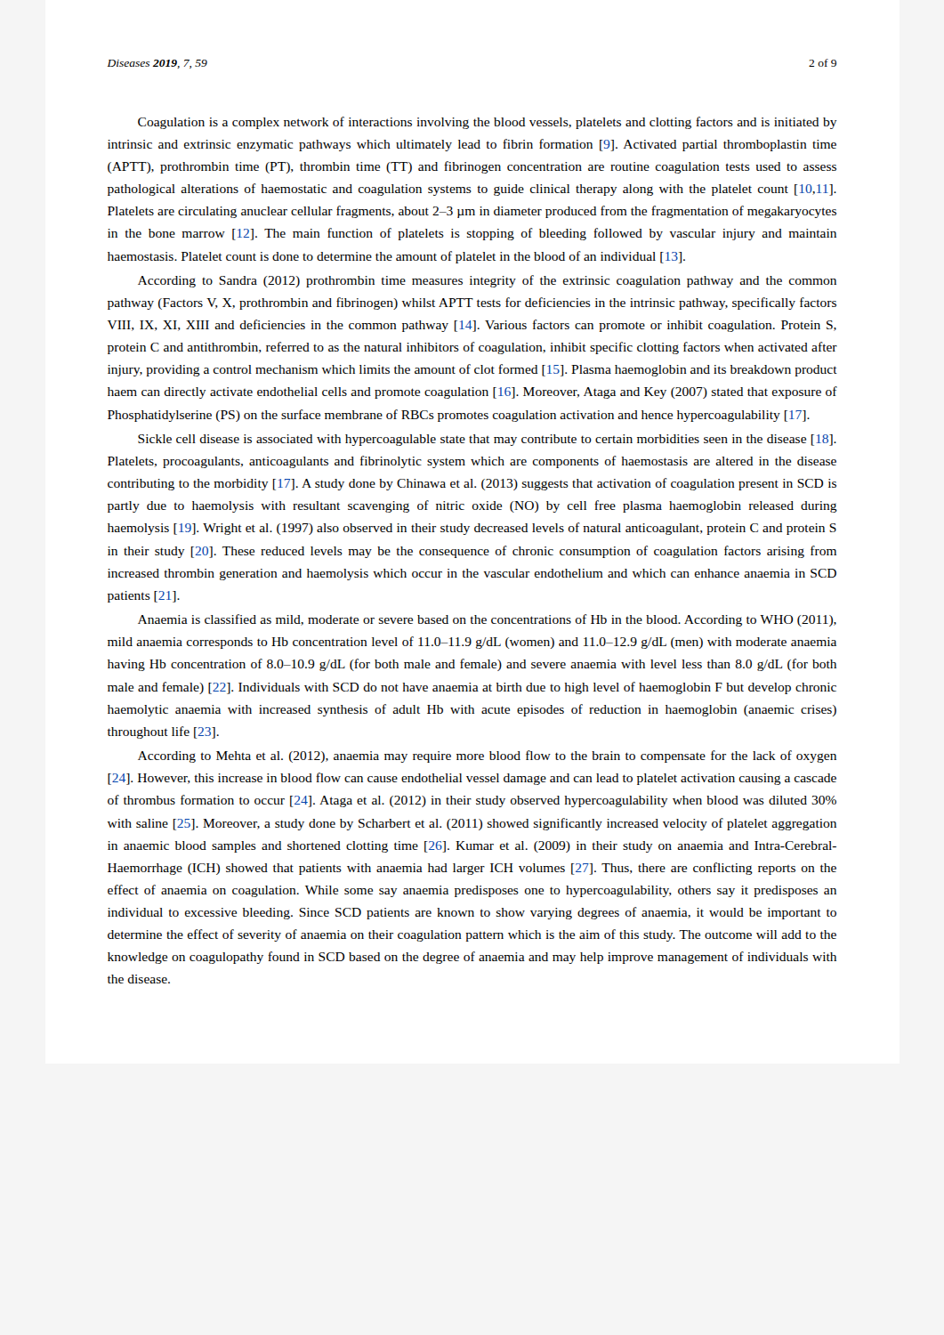Diseases 2019, 7, 59 2 of 9
Coagulation is a complex network of interactions involving the blood vessels, platelets and clotting factors and is initiated by intrinsic and extrinsic enzymatic pathways which ultimately lead to fibrin formation [9]. Activated partial thromboplastin time (APTT), prothrombin time (PT), thrombin time (TT) and fibrinogen concentration are routine coagulation tests used to assess pathological alterations of haemostatic and coagulation systems to guide clinical therapy along with the platelet count [10,11]. Platelets are circulating anuclear cellular fragments, about 2–3 µm in diameter produced from the fragmentation of megakaryocytes in the bone marrow [12]. The main function of platelets is stopping of bleeding followed by vascular injury and maintain haemostasis. Platelet count is done to determine the amount of platelet in the blood of an individual [13].
According to Sandra (2012) prothrombin time measures integrity of the extrinsic coagulation pathway and the common pathway (Factors V, X, prothrombin and fibrinogen) whilst APTT tests for deficiencies in the intrinsic pathway, specifically factors VIII, IX, XI, XIII and deficiencies in the common pathway [14]. Various factors can promote or inhibit coagulation. Protein S, protein C and antithrombin, referred to as the natural inhibitors of coagulation, inhibit specific clotting factors when activated after injury, providing a control mechanism which limits the amount of clot formed [15]. Plasma haemoglobin and its breakdown product haem can directly activate endothelial cells and promote coagulation [16]. Moreover, Ataga and Key (2007) stated that exposure of Phosphatidylserine (PS) on the surface membrane of RBCs promotes coagulation activation and hence hypercoagulability [17].
Sickle cell disease is associated with hypercoagulable state that may contribute to certain morbidities seen in the disease [18]. Platelets, procoagulants, anticoagulants and fibrinolytic system which are components of haemostasis are altered in the disease contributing to the morbidity [17]. A study done by Chinawa et al. (2013) suggests that activation of coagulation present in SCD is partly due to haemolysis with resultant scavenging of nitric oxide (NO) by cell free plasma haemoglobin released during haemolysis [19]. Wright et al. (1997) also observed in their study decreased levels of natural anticoagulant, protein C and protein S in their study [20]. These reduced levels may be the consequence of chronic consumption of coagulation factors arising from increased thrombin generation and haemolysis which occur in the vascular endothelium and which can enhance anaemia in SCD patients [21].
Anaemia is classified as mild, moderate or severe based on the concentrations of Hb in the blood. According to WHO (2011), mild anaemia corresponds to Hb concentration level of 11.0–11.9 g/dL (women) and 11.0–12.9 g/dL (men) with moderate anaemia having Hb concentration of 8.0–10.9 g/dL (for both male and female) and severe anaemia with level less than 8.0 g/dL (for both male and female) [22]. Individuals with SCD do not have anaemia at birth due to high level of haemoglobin F but develop chronic haemolytic anaemia with increased synthesis of adult Hb with acute episodes of reduction in haemoglobin (anaemic crises) throughout life [23].
According to Mehta et al. (2012), anaemia may require more blood flow to the brain to compensate for the lack of oxygen [24]. However, this increase in blood flow can cause endothelial vessel damage and can lead to platelet activation causing a cascade of thrombus formation to occur [24]. Ataga et al. (2012) in their study observed hypercoagulability when blood was diluted 30% with saline [25]. Moreover, a study done by Scharbert et al. (2011) showed significantly increased velocity of platelet aggregation in anaemic blood samples and shortened clotting time [26]. Kumar et al. (2009) in their study on anaemia and Intra-Cerebral-Haemorrhage (ICH) showed that patients with anaemia had larger ICH volumes [27]. Thus, there are conflicting reports on the effect of anaemia on coagulation. While some say anaemia predisposes one to hypercoagulability, others say it predisposes an individual to excessive bleeding. Since SCD patients are known to show varying degrees of anaemia, it would be important to determine the effect of severity of anaemia on their coagulation pattern which is the aim of this study. The outcome will add to the knowledge on coagulopathy found in SCD based on the degree of anaemia and may help improve management of individuals with the disease.